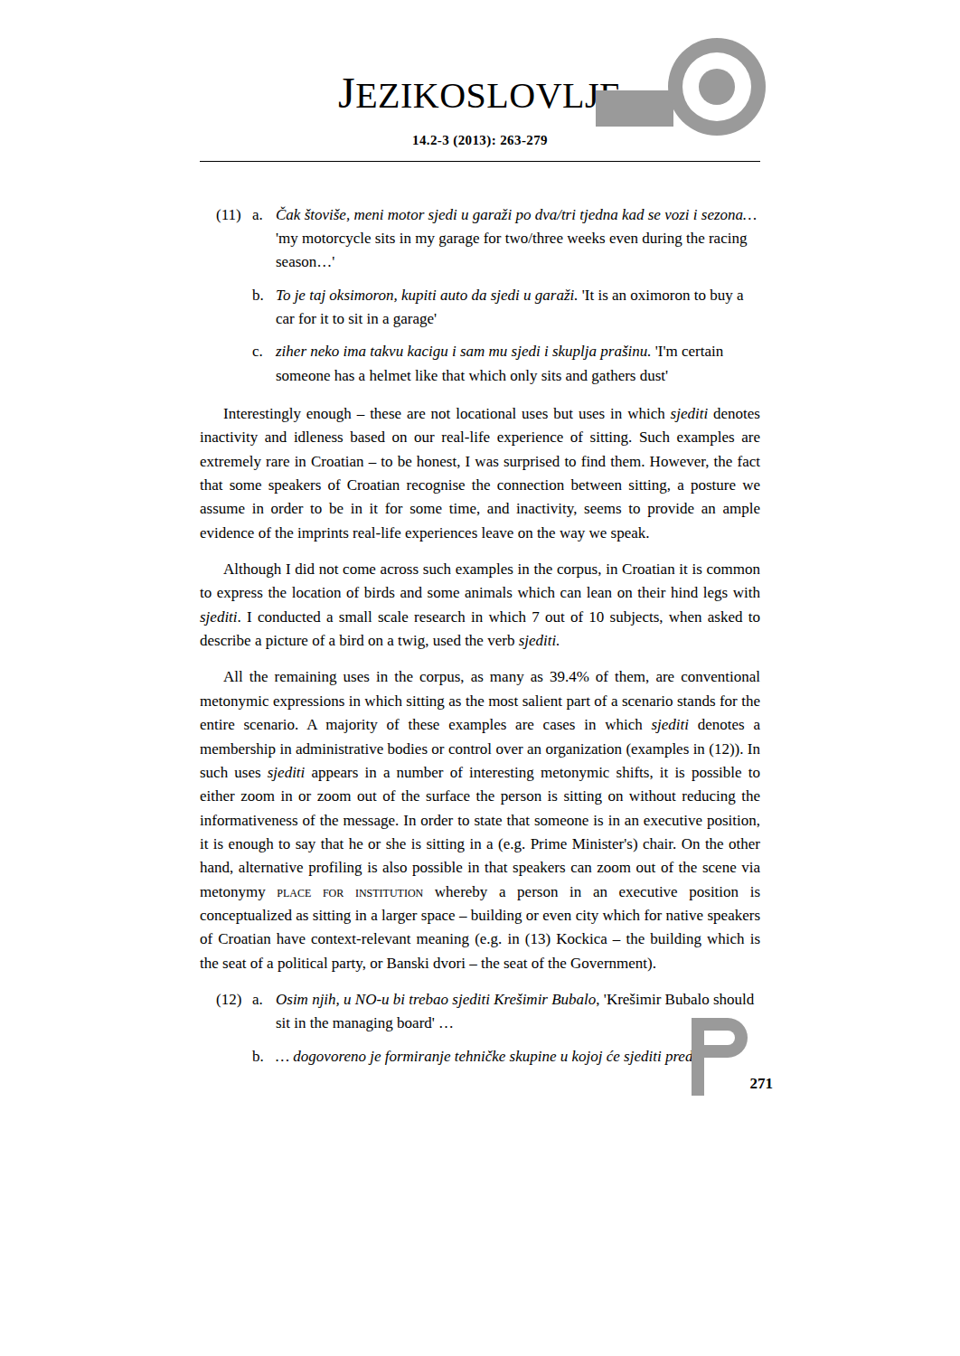Jezikoslovlje
14.2-3 (2013): 263-279
(11)
a. Čak štoviše, meni motor sjedi u garaži po dva/tri tjedna kad se vozi i sezona… 'my motorcycle sits in my garage for two/three weeks even during the racing season…'
b. To je taj oksimoron, kupiti auto da sjedi u garaži. 'It is an oximoron to buy a car for it to sit in a garage'
c. ziher neko ima takvu kacigu i sam mu sjedi i skuplja prašinu. 'I'm certain someone has a helmet like that which only sits and gathers dust'
Interestingly enough – these are not locational uses but uses in which sjediti denotes inactivity and idleness based on our real-life experience of sitting. Such examples are extremely rare in Croatian – to be honest, I was surprised to find them. However, the fact that some speakers of Croatian recognise the connection between sitting, a posture we assume in order to be in it for some time, and inactivity, seems to provide an ample evidence of the imprints real-life experiences leave on the way we speak.
Although I did not come across such examples in the corpus, in Croatian it is common to express the location of birds and some animals which can lean on their hind legs with sjediti. I conducted a small scale research in which 7 out of 10 subjects, when asked to describe a picture of a bird on a twig, used the verb sjediti.
All the remaining uses in the corpus, as many as 39.4% of them, are conventional metonymic expressions in which sitting as the most salient part of a scenario stands for the entire scenario. A majority of these examples are cases in which sjediti denotes a membership in administrative bodies or control over an organization (examples in (12)). In such uses sjediti appears in a number of interesting metonymic shifts, it is possible to either zoom in or zoom out of the surface the person is sitting on without reducing the informativeness of the message. In order to state that someone is in an executive position, it is enough to say that he or she is sitting in a (e.g. Prime Minister's) chair. On the other hand, alternative profiling is also possible in that speakers can zoom out of the scene via metonymy place for institution whereby a person in an executive position is conceptualized as sitting in a larger space – building or even city which for native speakers of Croatian have context-relevant meaning (e.g. in (13) Kockica – the building which is the seat of a political party, or Banski dvori – the seat of the Government).
(12)
a. Osim njih, u NO-u bi trebao sjediti Krešimir Bubalo, 'Krešimir Bubalo should sit in the managing board' …
b. … dogovoreno je formiranje tehničke skupine u kojoj će sjediti preds-
271